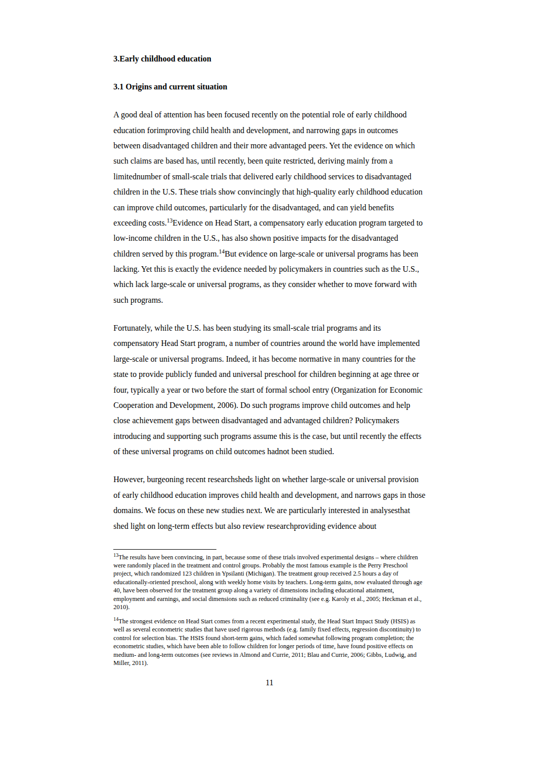3.Early childhood education
3.1 Origins and current situation
A good deal of attention has been focused recently on the potential role of early childhood education forimproving child health and development, and narrowing gaps in outcomes between disadvantaged children and their more advantaged peers. Yet the evidence on which such claims are based has, until recently, been quite restricted, deriving mainly from a limitednumber of small-scale trials that delivered early childhood services to disadvantaged children in the U.S. These trials show convincingly that high-quality early childhood education can improve child outcomes, particularly for the disadvantaged, and can yield benefits exceeding costs.13Evidence on Head Start, a compensatory early education program targeted to low-income children in the U.S., has also shown positive impacts for the disadvantaged children served by this program.14But evidence on large-scale or universal programs has been lacking. Yet this is exactly the evidence needed by policymakers in countries such as the U.S., which lack large-scale or universal programs, as they consider whether to move forward with such programs.
Fortunately, while the U.S. has been studying its small-scale trial programs and its compensatory Head Start program, a number of countries around the world have implemented large-scale or universal programs. Indeed, it has become normative in many countries for the state to provide publicly funded and universal preschool for children beginning at age three or four, typically a year or two before the start of formal school entry (Organization for Economic Cooperation and Development, 2006). Do such programs improve child outcomes and help close achievement gaps between disadvantaged and advantaged children? Policymakers introducing and supporting such programs assume this is the case, but until recently the effects of these universal programs on child outcomes hadnot been studied.
However, burgeoning recent researchsheds light on whether large-scale or universal provision of early childhood education improves child health and development, and narrows gaps in those domains. We focus on these new studies next. We are particularly interested in analysesthat shed light on long-term effects but also review researchproviding evidence about
13The results have been convincing, in part, because some of these trials involved experimental designs – where children were randomly placed in the treatment and control groups. Probably the most famous example is the Perry Preschool project, which randomized 123 children in Ypsilanti (Michigan). The treatment group received 2.5 hours a day of educationally-oriented preschool, along with weekly home visits by teachers. Long-term gains, now evaluated through age 40, have been observed for the treatment group along a variety of dimensions including educational attainment, employment and earnings, and social dimensions such as reduced criminality (see e.g. Karoly et al., 2005; Heckman et al., 2010).
14The strongest evidence on Head Start comes from a recent experimental study, the Head Start Impact Study (HSIS) as well as several econometric studies that have used rigorous methods (e.g. family fixed effects, regression discontinuity) to control for selection bias. The HSIS found short-term gains, which faded somewhat following program completion; the econometric studies, which have been able to follow children for longer periods of time, have found positive effects on medium- and long-term outcomes (see reviews in Almond and Currie, 2011; Blau and Currie, 2006; Gibbs, Ludwig, and Miller, 2011).
11